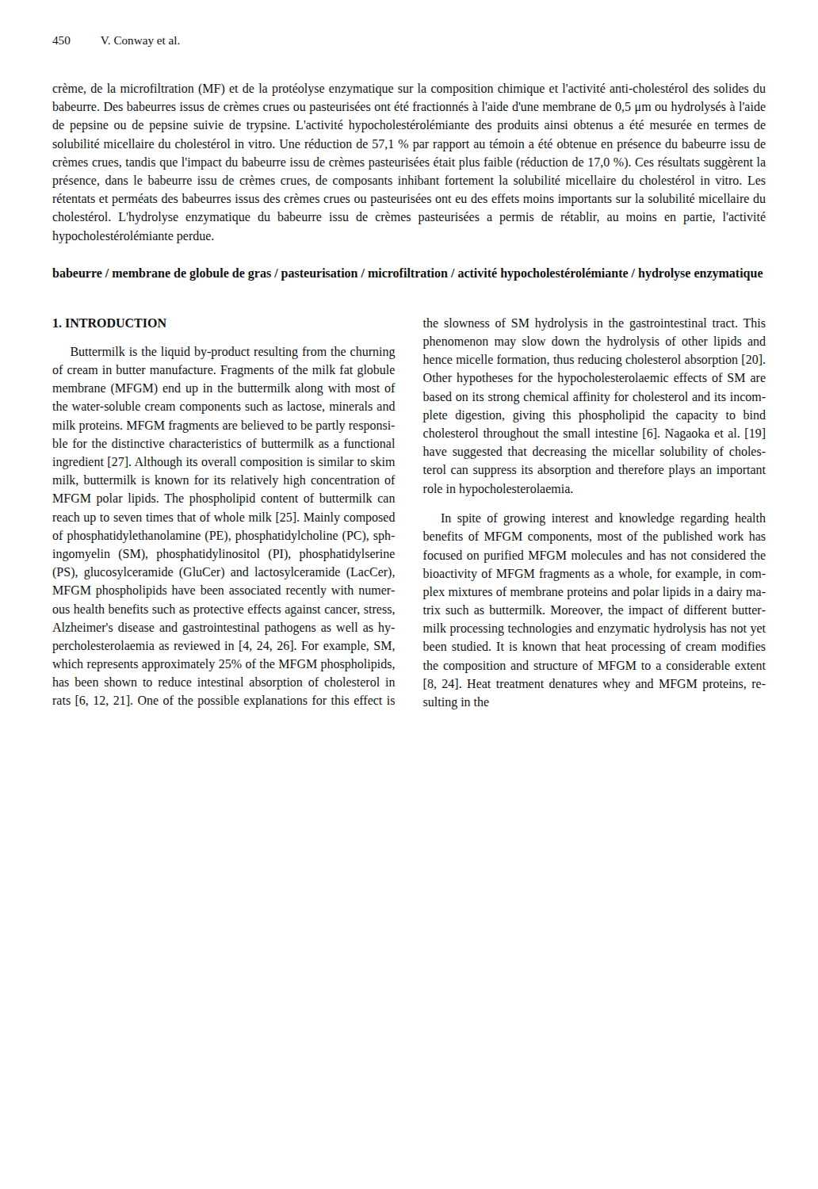450 V. Conway et al.
crème, de la microfiltration (MF) et de la protéolyse enzymatique sur la composition chimique et l'activité anti-cholestérol des solides du babeurre. Des babeurres issus de crèmes crues ou pasteurisées ont été fractionnés à l'aide d'une membrane de 0,5 μm ou hydrolysés à l'aide de pepsine ou de pepsine suivie de trypsine. L'activité hypocholestérolémiante des produits ainsi obtenus a été mesurée en termes de solubilité micellaire du cholestérol in vitro. Une réduction de 57,1 % par rapport au témoin a été obtenue en présence du babeurre issu de crèmes crues, tandis que l'impact du babeurre issu de crèmes pasteurisées était plus faible (réduction de 17,0 %). Ces résultats suggèrent la présence, dans le babeurre issu de crèmes crues, de composants inhibant fortement la solubilité micellaire du cholestérol in vitro. Les rétentats et perméats des babeurres issus des crèmes crues ou pasteurisées ont eu des effets moins importants sur la solubilité micellaire du cholestérol. L'hydrolyse enzymatique du babeurre issu de crèmes pasteurisées a permis de rétablir, au moins en partie, l'activité hypocholestérolémiante perdue.
babeurre / membrane de globule de gras / pasteurisation / microfiltration / activité hypocholestérolémiante / hydrolyse enzymatique
1. INTRODUCTION
Buttermilk is the liquid by-product resulting from the churning of cream in butter manufacture. Fragments of the milk fat globule membrane (MFGM) end up in the buttermilk along with most of the water-soluble cream components such as lactose, minerals and milk proteins. MFGM fragments are believed to be partly responsible for the distinctive characteristics of buttermilk as a functional ingredient [27]. Although its overall composition is similar to skim milk, buttermilk is known for its relatively high concentration of MFGM polar lipids. The phospholipid content of buttermilk can reach up to seven times that of whole milk [25]. Mainly composed of phosphatidylethanolamine (PE), phosphatidylcholine (PC), sphingomyelin (SM), phosphatidylinositol (PI), phosphatidylserine (PS), glucosylceramide (GluCer) and lactosylceramide (LacCer), MFGM phospholipids have been associated recently with numerous health benefits such as protective effects against cancer, stress, Alzheimer's disease and gastrointestinal pathogens as well as hypercholesterolaemia as reviewed in [4, 24, 26]. For example, SM, which represents approximately 25% of the MFGM phospholipids, has been shown to reduce intestinal absorption of cholesterol in rats [6, 12, 21]. One of the possible explanations for this effect is the slowness of SM hydrolysis in the gastrointestinal tract. This phenomenon may slow down the hydrolysis of other lipids and hence micelle formation, thus reducing cholesterol absorption [20]. Other hypotheses for the hypocholesterolaemic effects of SM are based on its strong chemical affinity for cholesterol and its incomplete digestion, giving this phospholipid the capacity to bind cholesterol throughout the small intestine [6]. Nagaoka et al. [19] have suggested that decreasing the micellar solubility of cholesterol can suppress its absorption and therefore plays an important role in hypocholesterolaemia.
In spite of growing interest and knowledge regarding health benefits of MFGM components, most of the published work has focused on purified MFGM molecules and has not considered the bioactivity of MFGM fragments as a whole, for example, in complex mixtures of membrane proteins and polar lipids in a dairy matrix such as buttermilk. Moreover, the impact of different buttermilk processing technologies and enzymatic hydrolysis has not yet been studied. It is known that heat processing of cream modifies the composition and structure of MFGM to a considerable extent [8, 24]. Heat treatment denatures whey and MFGM proteins, resulting in the